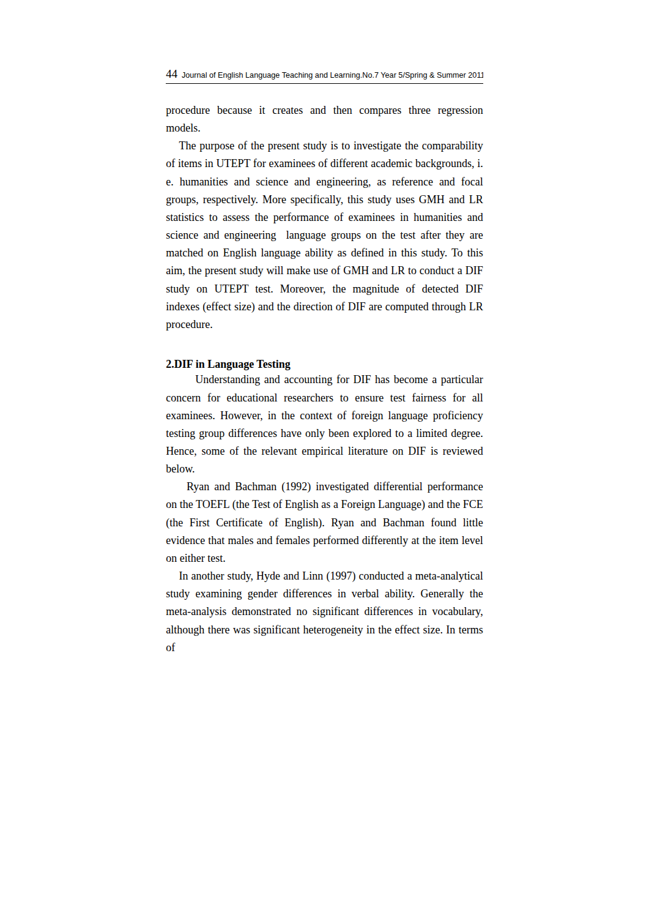44 Journal of English Language Teaching and Learning.No.7 Year 5/Spring & Summer 2011
procedure because it creates and then compares three regression models.
The purpose of the present study is to investigate the comparability of items in UTEPT for examinees of different academic backgrounds, i. e. humanities and science and engineering, as reference and focal groups, respectively. More specifically, this study uses GMH and LR statistics to assess the performance of examinees in humanities and science and engineering language groups on the test after they are matched on English language ability as defined in this study. To this aim, the present study will make use of GMH and LR to conduct a DIF study on UTEPT test. Moreover, the magnitude of detected DIF indexes (effect size) and the direction of DIF are computed through LR procedure.
2.DIF in Language Testing
Understanding and accounting for DIF has become a particular concern for educational researchers to ensure test fairness for all examinees. However, in the context of foreign language proficiency testing group differences have only been explored to a limited degree. Hence, some of the relevant empirical literature on DIF is reviewed below.
Ryan and Bachman (1992) investigated differential performance on the TOEFL (the Test of English as a Foreign Language) and the FCE (the First Certificate of English). Ryan and Bachman found little evidence that males and females performed differently at the item level on either test.
In another study, Hyde and Linn (1997) conducted a meta-analytical study examining gender differences in verbal ability. Generally the meta-analysis demonstrated no significant differences in vocabulary, although there was significant heterogeneity in the effect size. In terms of